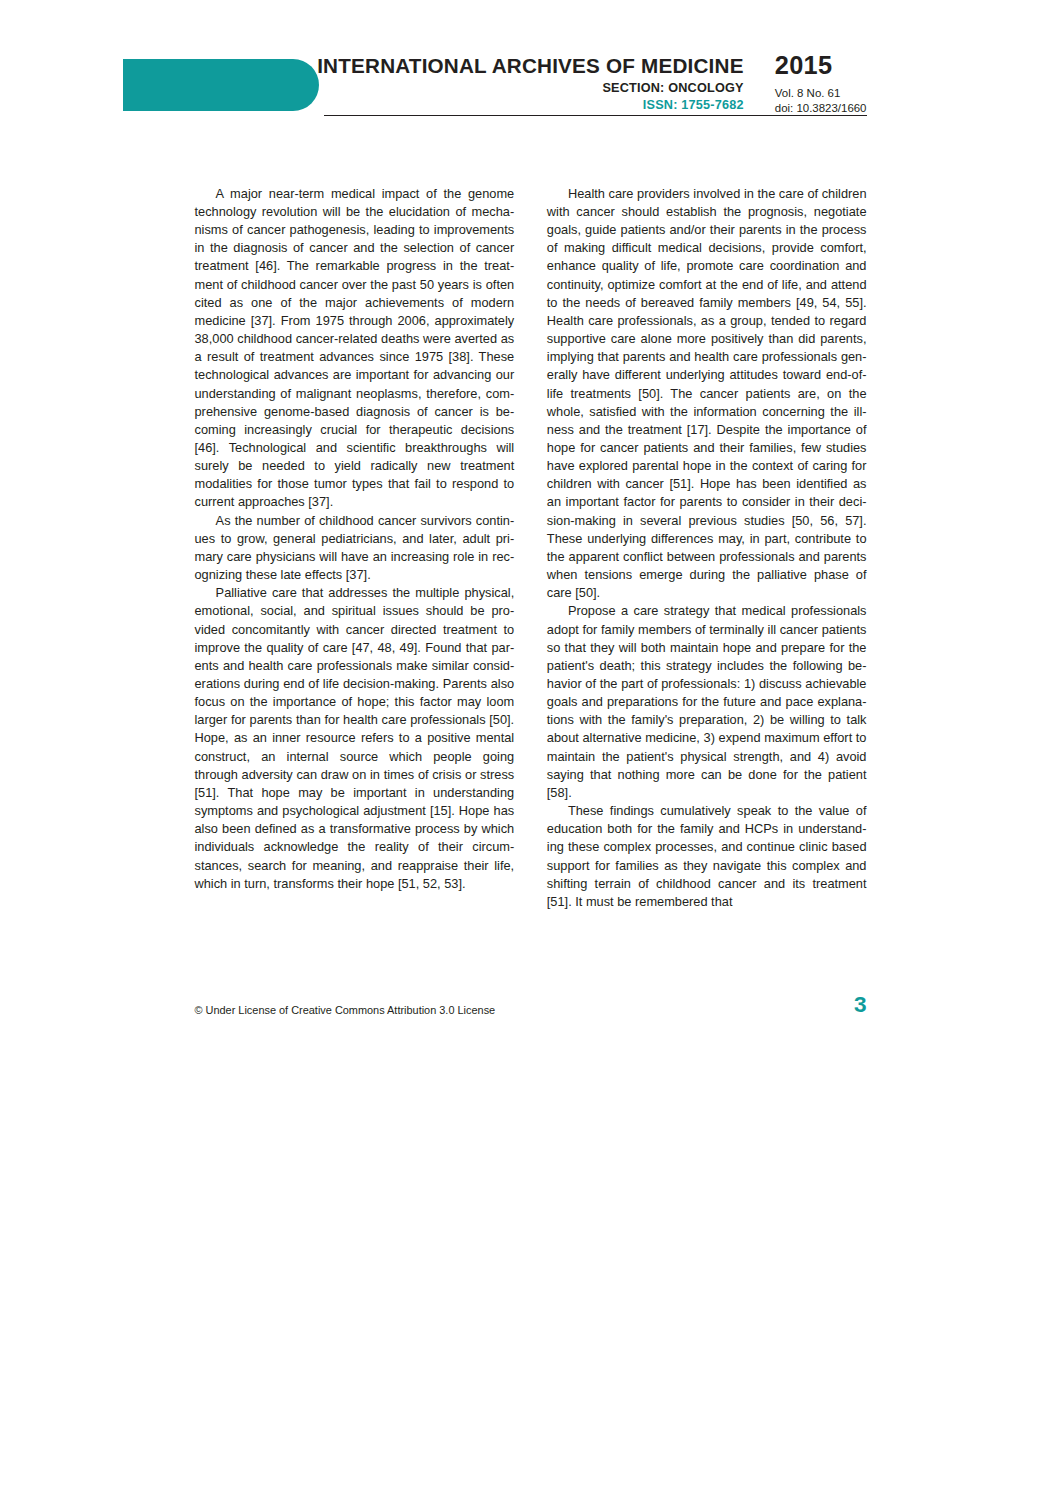International Archives of Medicine
Section: Oncology
ISSN: 1755-7682
2015
Vol. 8 No. 61
doi: 10.3823/1660
A major near-term medical impact of the genome technology revolution will be the elucidation of mechanisms of cancer pathogenesis, leading to improvements in the diagnosis of cancer and the selection of cancer treatment [46]. The remarkable progress in the treatment of childhood cancer over the past 50 years is often cited as one of the major achievements of modern medicine [37]. From 1975 through 2006, approximately 38,000 childhood cancer-related deaths were averted as a result of treatment advances since 1975 [38]. These technological advances are important for advancing our understanding of malignant neoplasms, therefore, comprehensive genome-based diagnosis of cancer is becoming increasingly crucial for therapeutic decisions [46]. Technological and scientific breakthroughs will surely be needed to yield radically new treatment modalities for those tumor types that fail to respond to current approaches [37].
As the number of childhood cancer survivors continues to grow, general pediatricians, and later, adult primary care physicians will have an increasing role in recognizing these late effects [37].
Palliative care that addresses the multiple physical, emotional, social, and spiritual issues should be provided concomitantly with cancer directed treatment to improve the quality of care [47, 48, 49]. Found that parents and health care professionals make similar considerations during end of life decision-making. Parents also focus on the importance of hope; this factor may loom larger for parents than for health care professionals [50]. Hope, as an inner resource refers to a positive mental construct, an internal source which people going through adversity can draw on in times of crisis or stress [51]. That hope may be important in understanding symptoms and psychological adjustment [15]. Hope has also been defined as a transformative process by which individuals acknowledge the reality of their circumstances, search for meaning, and reappraise their life, which in turn, transforms their hope [51, 52, 53].
Health care providers involved in the care of children with cancer should establish the prognosis, negotiate goals, guide patients and/or their parents in the process of making difficult medical decisions, provide comfort, enhance quality of life, promote care coordination and continuity, optimize comfort at the end of life, and attend to the needs of bereaved family members [49, 54, 55]. Health care professionals, as a group, tended to regard supportive care alone more positively than did parents, implying that parents and health care professionals generally have different underlying attitudes toward end-of-life treatments [50]. The cancer patients are, on the whole, satisfied with the information concerning the illness and the treatment [17]. Despite the importance of hope for cancer patients and their families, few studies have explored parental hope in the context of caring for children with cancer [51]. Hope has been identified as an important factor for parents to consider in their decision-making in several previous studies [50, 56, 57]. These underlying differences may, in part, contribute to the apparent conflict between professionals and parents when tensions emerge during the palliative phase of care [50].
Propose a care strategy that medical professionals adopt for family members of terminally ill cancer patients so that they will both maintain hope and prepare for the patient's death; this strategy includes the following behavior of the part of professionals: 1) discuss achievable goals and preparations for the future and pace explanations with the family's preparation, 2) be willing to talk about alternative medicine, 3) expend maximum effort to maintain the patient's physical strength, and 4) avoid saying that nothing more can be done for the patient [58].
These findings cumulatively speak to the value of education both for the family and HCPs in understanding these complex processes, and continue clinic based support for families as they navigate this complex and shifting terrain of childhood cancer and its treatment [51]. It must be remembered that
© Under License of Creative Commons Attribution 3.0 License
3